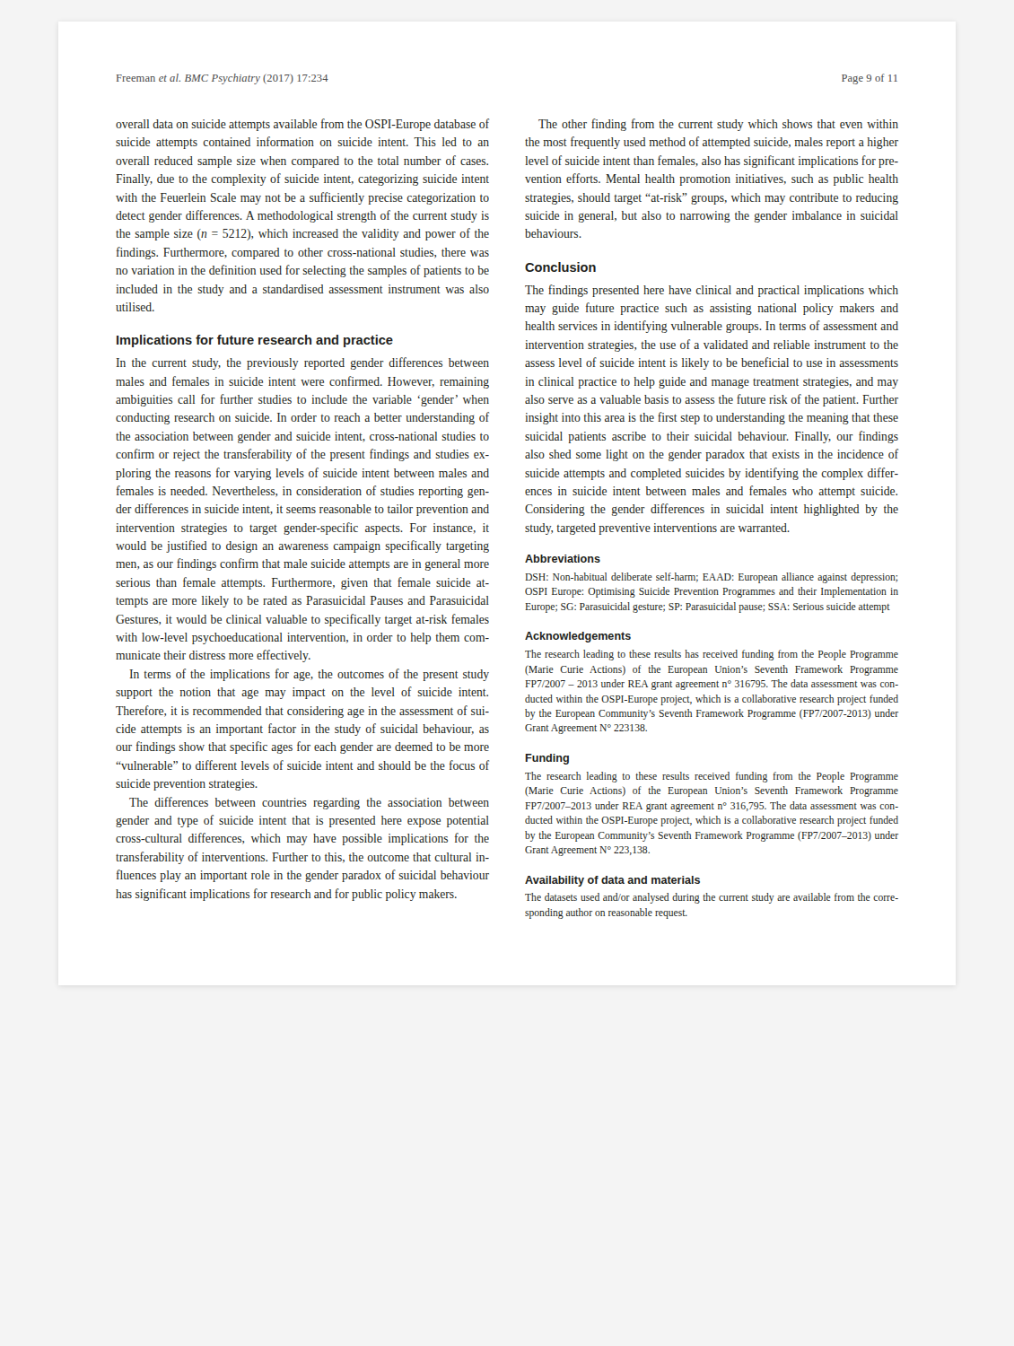Freeman et al. BMC Psychiatry (2017) 17:234
Page 9 of 11
overall data on suicide attempts available from the OSPI-Europe database of suicide attempts contained information on suicide intent. This led to an overall reduced sample size when compared to the total number of cases. Finally, due to the complexity of suicide intent, categorizing suicide intent with the Feuerlein Scale may not be a sufficiently precise categorization to detect gender differences. A methodological strength of the current study is the sample size (n = 5212), which increased the validity and power of the findings. Furthermore, compared to other cross-national studies, there was no variation in the definition used for selecting the samples of patients to be included in the study and a standardised assessment instrument was also utilised.
Implications for future research and practice
In the current study, the previously reported gender differences between males and females in suicide intent were confirmed. However, remaining ambiguities call for further studies to include the variable ‘gender’ when conducting research on suicide. In order to reach a better understanding of the association between gender and suicide intent, cross-national studies to confirm or reject the transferability of the present findings and studies exploring the reasons for varying levels of suicide intent between males and females is needed. Nevertheless, in consideration of studies reporting gender differences in suicide intent, it seems reasonable to tailor prevention and intervention strategies to target gender-specific aspects. For instance, it would be justified to design an awareness campaign specifically targeting men, as our findings confirm that male suicide attempts are in general more serious than female attempts. Furthermore, given that female suicide attempts are more likely to be rated as Parasuicidal Pauses and Parasuicidal Gestures, it would be clinical valuable to specifically target at-risk females with low-level psychoeducational intervention, in order to help them communicate their distress more effectively.
In terms of the implications for age, the outcomes of the present study support the notion that age may impact on the level of suicide intent. Therefore, it is recommended that considering age in the assessment of suicide attempts is an important factor in the study of suicidal behaviour, as our findings show that specific ages for each gender are deemed to be more “vulnerable” to different levels of suicide intent and should be the focus of suicide prevention strategies.
The differences between countries regarding the association between gender and type of suicide intent that is presented here expose potential cross-cultural differences, which may have possible implications for the transferability of interventions. Further to this, the outcome that cultural influences play an important role in the gender paradox of suicidal behaviour has significant implications for research and for public policy makers.
The other finding from the current study which shows that even within the most frequently used method of attempted suicide, males report a higher level of suicide intent than females, also has significant implications for prevention efforts. Mental health promotion initiatives, such as public health strategies, should target “at-risk” groups, which may contribute to reducing suicide in general, but also to narrowing the gender imbalance in suicidal behaviours.
Conclusion
The findings presented here have clinical and practical implications which may guide future practice such as assisting national policy makers and health services in identifying vulnerable groups. In terms of assessment and intervention strategies, the use of a validated and reliable instrument to the assess level of suicide intent is likely to be beneficial to use in assessments in clinical practice to help guide and manage treatment strategies, and may also serve as a valuable basis to assess the future risk of the patient. Further insight into this area is the first step to understanding the meaning that these suicidal patients ascribe to their suicidal behaviour. Finally, our findings also shed some light on the gender paradox that exists in the incidence of suicide attempts and completed suicides by identifying the complex differences in suicide intent between males and females who attempt suicide. Considering the gender differences in suicidal intent highlighted by the study, targeted preventive interventions are warranted.
Abbreviations
DSH: Non-habitual deliberate self-harm; EAAD: European alliance against depression; OSPI Europe: Optimising Suicide Prevention Programmes and their Implementation in Europe; SG: Parasuicidal gesture; SP: Parasuicidal pause; SSA: Serious suicide attempt
Acknowledgements
The research leading to these results has received funding from the People Programme (Marie Curie Actions) of the European Union’s Seventh Framework Programme FP7/2007 – 2013 under REA grant agreement n° 316795. The data assessment was conducted within the OSPI-Europe project, which is a collaborative research project funded by the European Community’s Seventh Framework Programme (FP7/2007-2013) under Grant Agreement N° 223138.
Funding
The research leading to these results received funding from the People Programme (Marie Curie Actions) of the European Union’s Seventh Framework Programme FP7/2007–2013 under REA grant agreement n° 316,795. The data assessment was conducted within the OSPI-Europe project, which is a collaborative research project funded by the European Community’s Seventh Framework Programme (FP7/2007–2013) under Grant Agreement N° 223,138.
Availability of data and materials
The datasets used and/or analysed during the current study are available from the corresponding author on reasonable request.